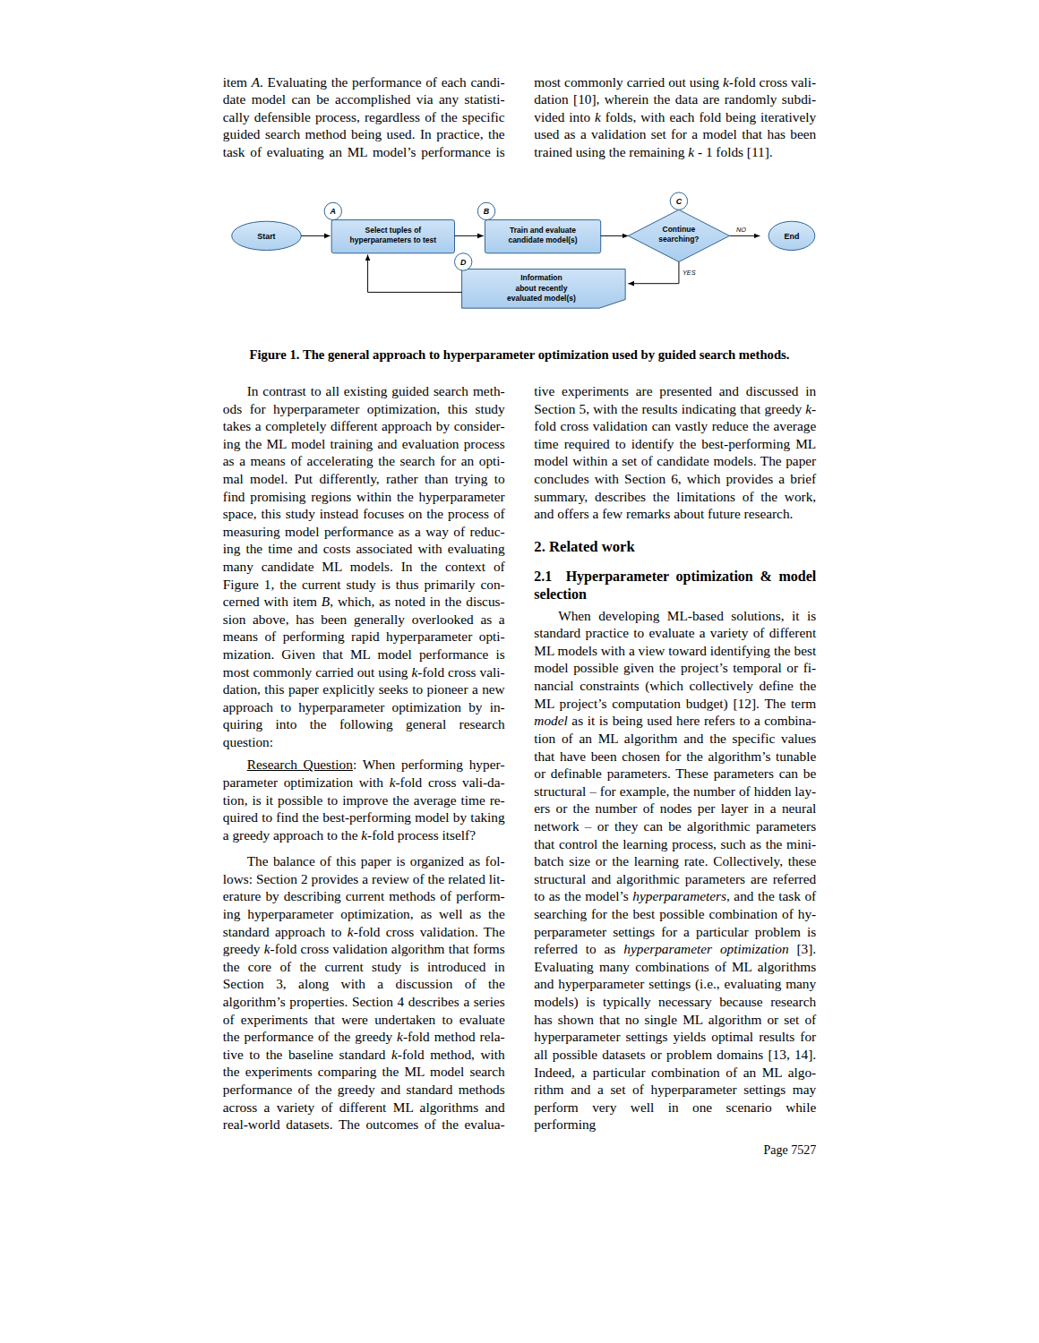item A. Evaluating the performance of each candidate model can be accomplished via any statistically defensible process, regardless of the specific guided search method being used. In practice, the task of evaluating an ML model’s performance is most commonly carried out using k-fold cross validation [10], wherein the data are randomly subdivided into k folds, with each fold being iteratively used as a validation set for a model that has been trained using the remaining k - 1 folds [11].
Start Select tuples of hyperparameters to test A Train and evaluate candidate model(s) B Continue searching? C NO End YES Information about recently evaluated model(s) D
Figure 1. The general approach to hyperparameter optimization used by guided search methods.
In contrast to all existing guided search methods for hyperparameter optimization, this study takes a completely different approach by considering the ML model training and evaluation process as a means of accelerating the search for an optimal model. Put differently, rather than trying to find promising regions within the hyperparameter space, this study instead focuses on the process of measuring model performance as a way of reducing the time and costs associated with evaluating many candidate ML models. In the context of Figure 1, the current study is thus primarily concerned with item B, which, as noted in the discussion above, has been generally overlooked as a means of performing rapid hyperparameter optimization. Given that ML model performance is most commonly carried out using k-fold cross validation, this paper explicitly seeks to pioneer a new approach to hyperparameter optimization by inquiring into the following general research question:
Research Question: When performing hyperparameter optimization with k-fold cross vali-dation, is it possible to improve the average time required to find the best-performing model by taking a greedy approach to the k-fold process itself?
The balance of this paper is organized as follows: Section 2 provides a review of the related literature by describing current methods of performing hyperparameter optimization, as well as the standard approach to k-fold cross validation. The greedy k-fold cross validation algorithm that forms the core of the current study is introduced in Section 3, along with a discussion of the algorithm’s properties. Section 4 describes a series of experiments that were undertaken to evaluate the performance of the greedy k-fold method relative to the baseline standard k-fold method, with the experiments comparing the ML model search performance of the greedy and standard methods across a variety of different ML algorithms and real-world datasets. The outcomes of the evaluative experiments are presented and discussed in Section 5, with the results indicating that greedy k-fold cross validation can vastly reduce the average time required to identify the best-performing ML model within a set of candidate models. The paper concludes with Section 6, which provides a brief summary, describes the limitations of the work, and offers a few remarks about future research.
2. Related work
2.1 Hyperparameter optimization & model selection
When developing ML-based solutions, it is standard practice to evaluate a variety of different ML models with a view toward identifying the best model possible given the project’s temporal or financial constraints (which collectively define the ML project’s computation budget) [12]. The term model as it is being used here refers to a combination of an ML algorithm and the specific values that have been chosen for the algorithm’s tunable or definable parameters. These parameters can be structural – for example, the number of hidden layers or the number of nodes per layer in a neural network – or they can be algorithmic parameters that control the learning process, such as the mini-batch size or the learning rate. Collectively, these structural and algorithmic parameters are referred to as the model’s hyperparameters, and the task of searching for the best possible combination of hyperparameter settings for a particular problem is referred to as hyperparameter optimization [3]. Evaluating many combinations of ML algorithms and hyperparameter settings (i.e., evaluating many models) is typically necessary because research has shown that no single ML algorithm or set of hyperparameter settings yields optimal results for all possible datasets or problem domains [13, 14]. Indeed, a particular combination of an ML algorithm and a set of hyperparameter settings may perform very well in one scenario while performing
Page 7527